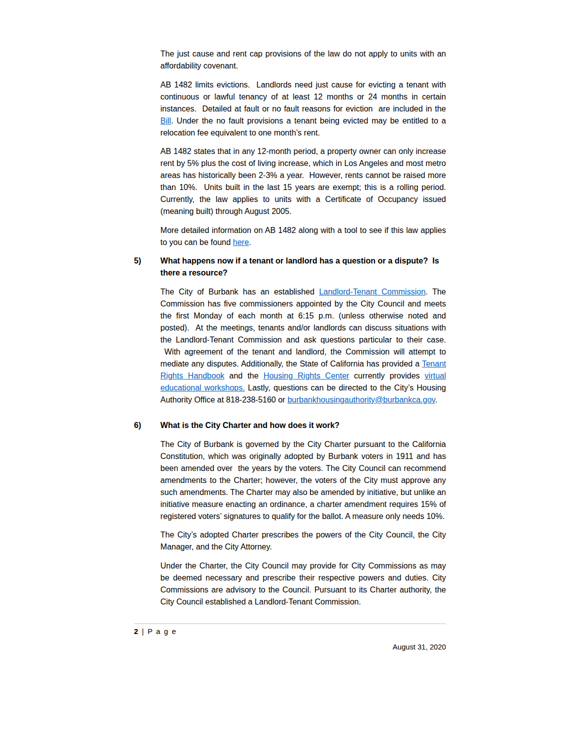The just cause and rent cap provisions of the law do not apply to units with an affordability covenant.
AB 1482 limits evictions. Landlords need just cause for evicting a tenant with continuous or lawful tenancy of at least 12 months or 24 months in certain instances. Detailed at fault or no fault reasons for eviction are included in the Bill. Under the no fault provisions a tenant being evicted may be entitled to a relocation fee equivalent to one month’s rent.
AB 1482 states that in any 12-month period, a property owner can only increase rent by 5% plus the cost of living increase, which in Los Angeles and most metro areas has historically been 2-3% a year. However, rents cannot be raised more than 10%. Units built in the last 15 years are exempt; this is a rolling period. Currently, the law applies to units with a Certificate of Occupancy issued (meaning built) through August 2005.
More detailed information on AB 1482 along with a tool to see if this law applies to you can be found here.
5)
What happens now if a tenant or landlord has a question or a dispute? Is there a resource?
The City of Burbank has an established Landlord-Tenant Commission. The Commission has five commissioners appointed by the City Council and meets the first Monday of each month at 6:15 p.m. (unless otherwise noted and posted). At the meetings, tenants and/or landlords can discuss situations with the Landlord-Tenant Commission and ask questions particular to their case. With agreement of the tenant and landlord, the Commission will attempt to mediate any disputes. Additionally, the State of California has provided a Tenant Rights Handbook and the Housing Rights Center currently provides virtual educational workshops. Lastly, questions can be directed to the City’s Housing Authority Office at 818-238-5160 or burbankhousingauthority@burbankca.gov.
6)
What is the City Charter and how does it work?
The City of Burbank is governed by the City Charter pursuant to the California Constitution, which was originally adopted by Burbank voters in 1911 and has been amended over the years by the voters. The City Council can recommend amendments to the Charter; however, the voters of the City must approve any such amendments. The Charter may also be amended by initiative, but unlike an initiative measure enacting an ordinance, a charter amendment requires 15% of registered voters’ signatures to qualify for the ballot. A measure only needs 10%.
The City’s adopted Charter prescribes the powers of the City Council, the City Manager, and the City Attorney.
Under the Charter, the City Council may provide for City Commissions as may be deemed necessary and prescribe their respective powers and duties. City Commissions are advisory to the Council. Pursuant to its Charter authority, the City Council established a Landlord-Tenant Commission.
2 | P a g e
August 31, 2020